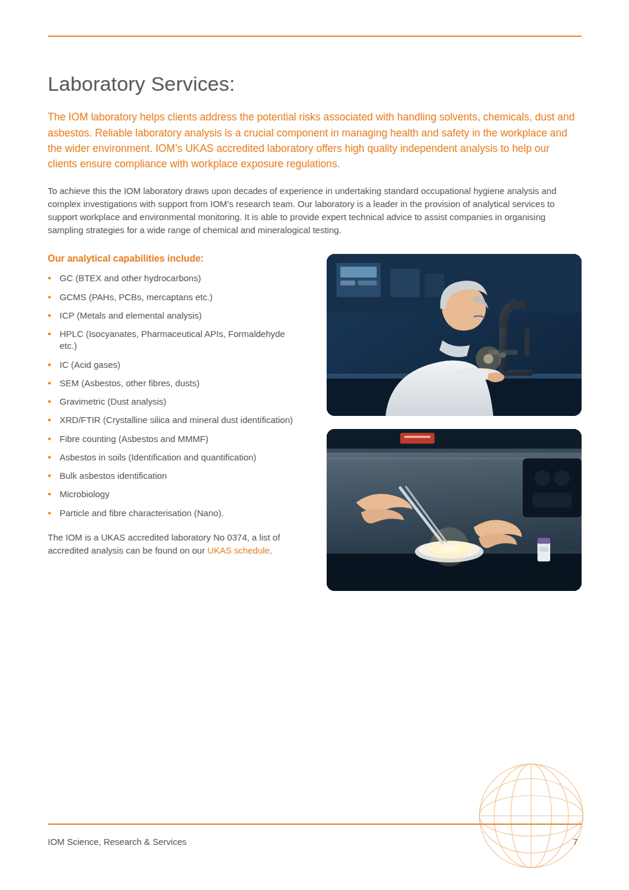Laboratory Services:
The IOM laboratory helps clients address the potential risks associated with handling solvents, chemicals, dust and asbestos. Reliable laboratory analysis is a crucial component in managing health and safety in the workplace and the wider environment. IOM’s UKAS accredited laboratory offers high quality independent analysis to help our clients ensure compliance with workplace exposure regulations.
To achieve this the IOM laboratory draws upon decades of experience in undertaking standard occupational hygiene analysis and complex investigations with support from IOM’s research team. Our laboratory is a leader in the provision of analytical services to support workplace and environmental monitoring. It is able to provide expert technical advice to assist companies in organising sampling strategies for a wide range of chemical and mineralogical testing.
Our analytical capabilities include:
GC (BTEX and other hydrocarbons)
GCMS (PAHs, PCBs, mercaptans etc.)
ICP (Metals and elemental analysis)
HPLC (Isocyanates, Pharmaceutical APIs, Formaldehyde etc.)
IC (Acid gases)
SEM (Asbestos, other fibres, dusts)
Gravimetric (Dust analysis)
XRD/FTIR (Crystalline silica and mineral dust identification)
Fibre counting (Asbestos and MMMF)
Asbestos in soils (Identification and quantification)
Bulk asbestos identification
Microbiology
Particle and fibre characterisation (Nano).
The IOM is a UKAS accredited laboratory No 0374, a list of accredited analysis can be found on our UKAS schedule.
IOM Science, Research & Services
7